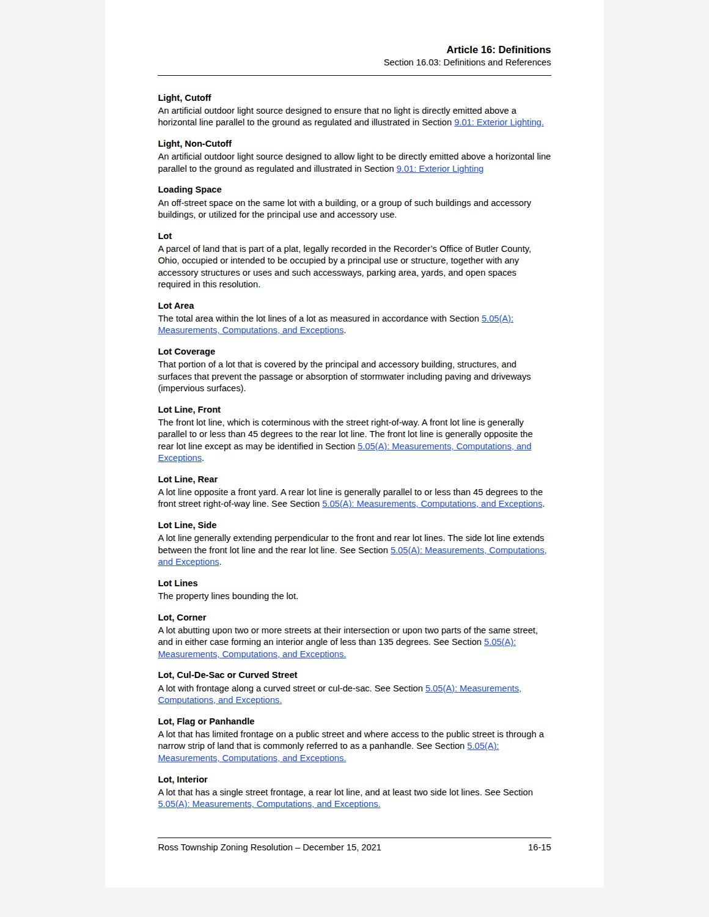Article 16: Definitions
Section 16.03: Definitions and References
Light, Cutoff
An artificial outdoor light source designed to ensure that no light is directly emitted above a horizontal line parallel to the ground as regulated and illustrated in Section 9.01: Exterior Lighting.
Light, Non-Cutoff
An artificial outdoor light source designed to allow light to be directly emitted above a horizontal line parallel to the ground as regulated and illustrated in Section 9.01: Exterior Lighting
Loading Space
An off-street space on the same lot with a building, or a group of such buildings and accessory buildings, or utilized for the principal use and accessory use.
Lot
A parcel of land that is part of a plat, legally recorded in the Recorder’s Office of Butler County, Ohio, occupied or intended to be occupied by a principal use or structure, together with any accessory structures or uses and such accessways, parking area, yards, and open spaces required in this resolution.
Lot Area
The total area within the lot lines of a lot as measured in accordance with Section 5.05(A): Measurements, Computations, and Exceptions.
Lot Coverage
That portion of a lot that is covered by the principal and accessory building, structures, and surfaces that prevent the passage or absorption of stormwater including paving and driveways (impervious surfaces).
Lot Line, Front
The front lot line, which is coterminous with the street right-of-way. A front lot line is generally parallel to or less than 45 degrees to the rear lot line. The front lot line is generally opposite the rear lot line except as may be identified in Section 5.05(A): Measurements, Computations, and Exceptions.
Lot Line, Rear
A lot line opposite a front yard. A rear lot line is generally parallel to or less than 45 degrees to the front street right-of-way line. See Section 5.05(A): Measurements, Computations, and Exceptions.
Lot Line, Side
A lot line generally extending perpendicular to the front and rear lot lines. The side lot line extends between the front lot line and the rear lot line. See Section 5.05(A): Measurements, Computations, and Exceptions.
Lot Lines
The property lines bounding the lot.
Lot, Corner
A lot abutting upon two or more streets at their intersection or upon two parts of the same street, and in either case forming an interior angle of less than 135 degrees. See Section 5.05(A): Measurements, Computations, and Exceptions.
Lot, Cul-De-Sac or Curved Street
A lot with frontage along a curved street or cul-de-sac. See Section 5.05(A): Measurements, Computations, and Exceptions.
Lot, Flag or Panhandle
A lot that has limited frontage on a public street and where access to the public street is through a narrow strip of land that is commonly referred to as a panhandle. See Section 5.05(A): Measurements, Computations, and Exceptions.
Lot, Interior
A lot that has a single street frontage, a rear lot line, and at least two side lot lines. See Section 5.05(A): Measurements, Computations, and Exceptions.
Ross Township Zoning Resolution – December 15, 2021 16-15